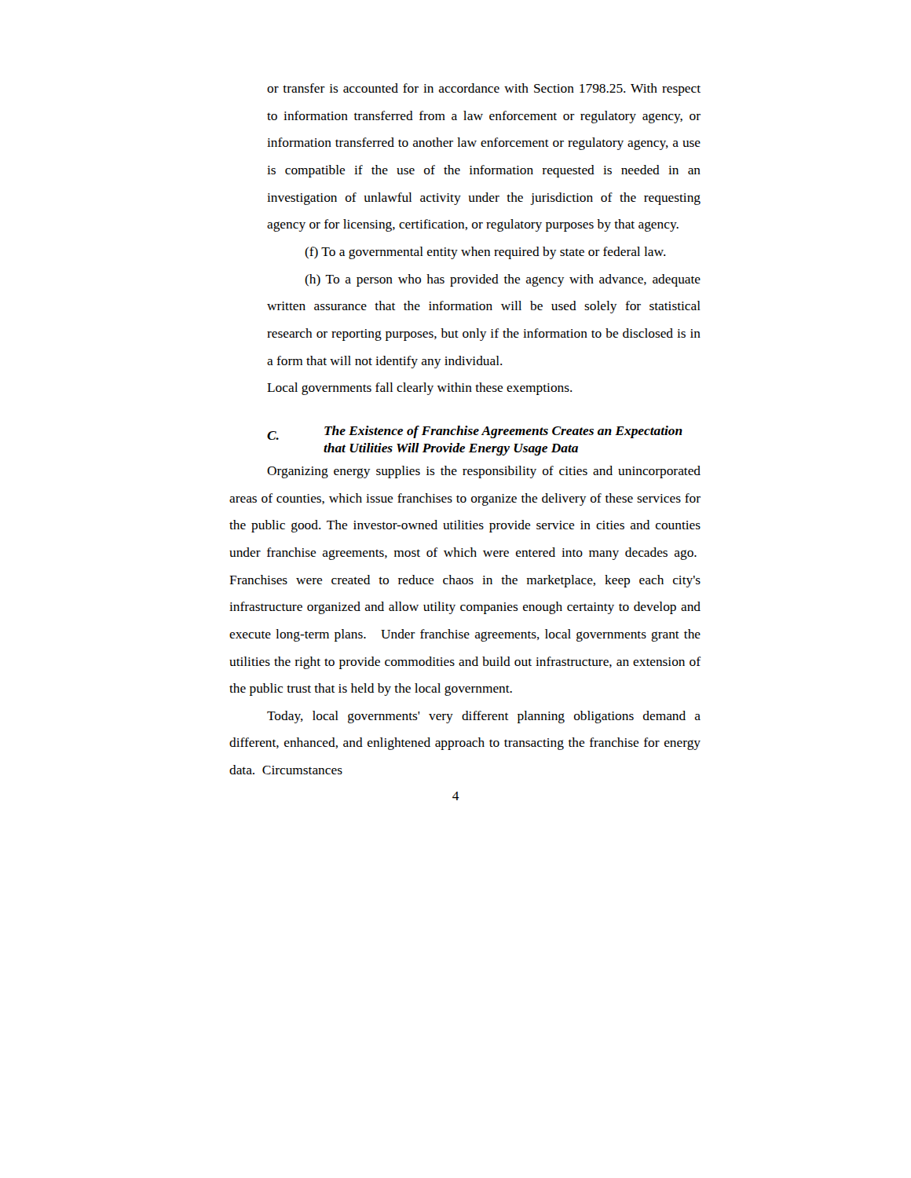or transfer is accounted for in accordance with Section 1798.25. With respect to information transferred from a law enforcement or regulatory agency, or information transferred to another law enforcement or regulatory agency, a use is compatible if the use of the information requested is needed in an investigation of unlawful activity under the jurisdiction of the requesting agency or for licensing, certification, or regulatory purposes by that agency.
(f) To a governmental entity when required by state or federal law.
(h) To a person who has provided the agency with advance, adequate written assurance that the information will be used solely for statistical research or reporting purposes, but only if the information to be disclosed is in a form that will not identify any individual.
Local governments fall clearly within these exemptions.
C.
The Existence of Franchise Agreements Creates an Expectation that Utilities Will Provide Energy Usage Data
Organizing energy supplies is the responsibility of cities and unincorporated areas of counties, which issue franchises to organize the delivery of these services for the public good. The investor-owned utilities provide service in cities and counties under franchise agreements, most of which were entered into many decades ago. Franchises were created to reduce chaos in the marketplace, keep each city's infrastructure organized and allow utility companies enough certainty to develop and execute long-term plans. Under franchise agreements, local governments grant the utilities the right to provide commodities and build out infrastructure, an extension of the public trust that is held by the local government.
Today, local governments' very different planning obligations demand a different, enhanced, and enlightened approach to transacting the franchise for energy data. Circumstances
4